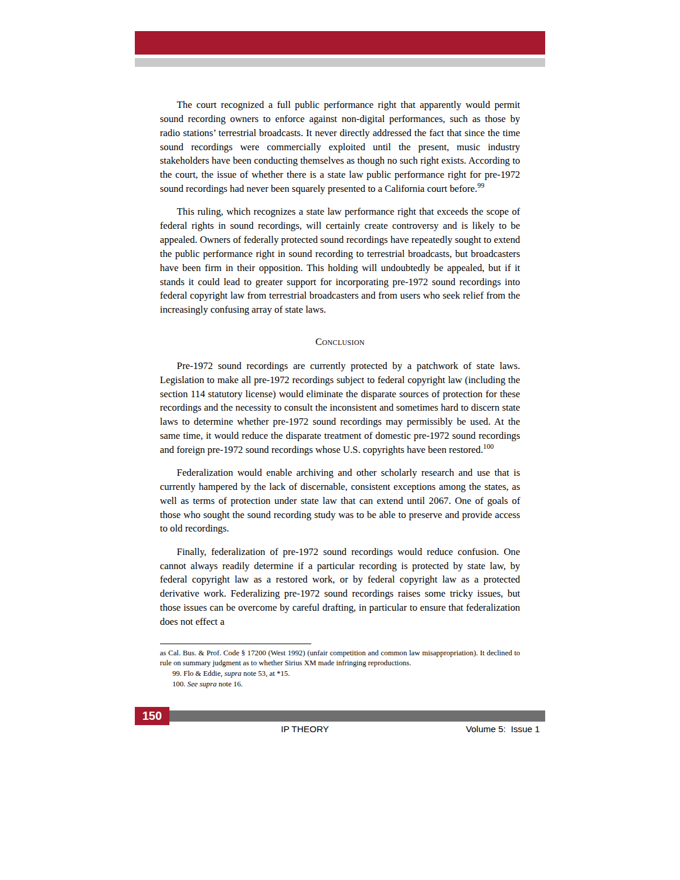The court recognized a full public performance right that apparently would permit sound recording owners to enforce against non-digital performances, such as those by radio stations’ terrestrial broadcasts. It never directly addressed the fact that since the time sound recordings were commercially exploited until the present, music industry stakeholders have been conducting themselves as though no such right exists. According to the court, the issue of whether there is a state law public performance right for pre-1972 sound recordings had never been squarely presented to a California court before.99
This ruling, which recognizes a state law performance right that exceeds the scope of federal rights in sound recordings, will certainly create controversy and is likely to be appealed. Owners of federally protected sound recordings have repeatedly sought to extend the public performance right in sound recording to terrestrial broadcasts, but broadcasters have been firm in their opposition. This holding will undoubtedly be appealed, but if it stands it could lead to greater support for incorporating pre-1972 sound recordings into federal copyright law from terrestrial broadcasters and from users who seek relief from the increasingly confusing array of state laws.
Conclusion
Pre-1972 sound recordings are currently protected by a patchwork of state laws. Legislation to make all pre-1972 recordings subject to federal copyright law (including the section 114 statutory license) would eliminate the disparate sources of protection for these recordings and the necessity to consult the inconsistent and sometimes hard to discern state laws to determine whether pre-1972 sound recordings may permissibly be used. At the same time, it would reduce the disparate treatment of domestic pre-1972 sound recordings and foreign pre-1972 sound recordings whose U.S. copyrights have been restored.100
Federalization would enable archiving and other scholarly research and use that is currently hampered by the lack of discernable, consistent exceptions among the states, as well as terms of protection under state law that can extend until 2067. One of goals of those who sought the sound recording study was to be able to preserve and provide access to old recordings.
Finally, federalization of pre-1972 sound recordings would reduce confusion. One cannot always readily determine if a particular recording is protected by state law, by federal copyright law as a restored work, or by federal copyright law as a protected derivative work. Federalizing pre-1972 sound recordings raises some tricky issues, but those issues can be overcome by careful drafting, in particular to ensure that federalization does not effect a
as Cal. Bus. & Prof. Code § 17200 (West 1992) (unfair competition and common law misappropriation). It declined to rule on summary judgment as to whether Sirius XM made infringing reproductions.
99. Flo & Eddie, supra note 53, at *15.
100. See supra note 16.
150
IP THEORY Volume 5: Issue 1